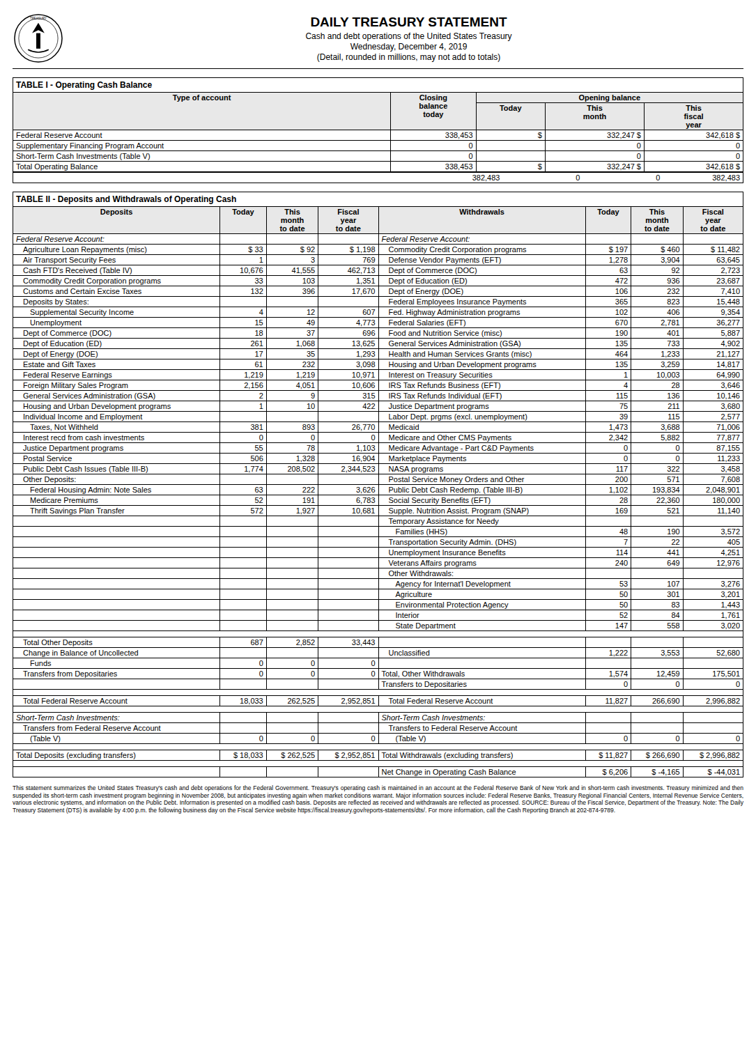TREASURY
DAILY TREASURY STATEMENT
Cash and debt operations of the United States Treasury
Wednesday, December 4, 2019
(Detail, rounded in millions, may not add to totals)
TABLE I - Operating Cash Balance
| Type of account | Closing balance today | Opening balance |
| --- | --- | --- |
| Today | This month | This fiscal year |
| Federal Reserve Account | 338,453 | $ | 332,247 $ | 342,618 $ |
| Supplementary Financing Program Account | 0 | | 0 | 0 |
| Short-Term Cash Investments (Table V) | 0 | | 0 | 0 |
| Total Operating Balance | 338,453 | $ | 332,247 $ | 342,618 $ |
| | 382,483 | 0 | 0 | 382,483 |
TABLE II - Deposits and Withdrawals of Operating Cash
| Deposits | Today | This month to date | Fiscal year to date | Withdrawals | Today | This month to date | Fiscal year to date |
| --- | --- | --- | --- | --- | --- | --- | --- |
| Federal Reserve Account: | | | | Federal Reserve Account: | | | |
| Agriculture Loan Repayments (misc) | $ 33 | $ 92 | $ 1,198 | Commodity Credit Corporation programs | $ 197 | $ 460 | $ 11,482 |
| Air Transport Security Fees | 1 | 3 | 769 | Defense Vendor Payments (EFT) | 1,278 | 3,904 | 63,645 |
| Cash FTD's Received (Table IV) | 10,676 | 41,555 | 462,713 | Dept of Commerce (DOC) | 63 | 92 | 2,723 |
| Commodity Credit Corporation programs | 33 | 103 | 1,351 | Dept of Education (ED) | 472 | 936 | 23,687 |
| Customs and Certain Excise Taxes | 132 | 396 | 17,670 | Dept of Energy (DOE) | 106 | 232 | 7,410 |
| Deposits by States: | | | | Federal Employees Insurance Payments | 365 | 823 | 15,448 |
| Supplemental Security Income | 4 | 12 | 607 | Fed. Highway Administration programs | 102 | 406 | 9,354 |
| Unemployment | 15 | 49 | 4,773 | Federal Salaries (EFT) | 670 | 2,781 | 36,277 |
| Dept of Commerce (DOC) | 18 | 37 | 696 | Food and Nutrition Service (misc) | 190 | 401 | 5,887 |
| Dept of Education (ED) | 261 | 1,068 | 13,625 | General Services Administration (GSA) | 135 | 733 | 4,902 |
| Dept of Energy (DOE) | 17 | 35 | 1,293 | Health and Human Services Grants (misc) | 464 | 1,233 | 21,127 |
| Estate and Gift Taxes | 61 | 232 | 3,098 | Housing and Urban Development programs | 135 | 3,259 | 14,817 |
| Federal Reserve Earnings | 1,219 | 1,219 | 10,971 | Interest on Treasury Securities | 1 | 10,003 | 64,990 |
| Foreign Military Sales Program | 2,156 | 4,051 | 10,606 | IRS Tax Refunds Business (EFT) | 4 | 28 | 3,646 |
| General Services Administration (GSA) | 2 | 9 | 315 | IRS Tax Refunds Individual (EFT) | 115 | 136 | 10,146 |
| Housing and Urban Development programs | 1 | 10 | 422 | Justice Department programs | 75 | 211 | 3,680 |
| Individual Income and Employment | | | | Labor Dept. prgms (excl. unemployment) | 39 | 115 | 2,577 |
| Taxes, Not Withheld | 381 | 893 | 26,770 | Medicaid | 1,473 | 3,688 | 71,006 |
| Interest recd from cash investments | 0 | 0 | 0 | Medicare and Other CMS Payments | 2,342 | 5,882 | 77,877 |
| Justice Department programs | 55 | 78 | 1,103 | Medicare Advantage - Part C&D Payments | 0 | 0 | 87,155 |
| Postal Service | 506 | 1,328 | 16,904 | Marketplace Payments | 0 | 0 | 11,233 |
| Public Debt Cash Issues (Table III-B) | 1,774 | 208,502 | 2,344,523 | NASA programs | 117 | 322 | 3,458 |
| Other Deposits: | | | | Postal Service Money Orders and Other | 200 | 571 | 7,608 |
| Federal Housing Admin: Note Sales | 63 | 222 | 3,626 | Public Debt Cash Redemp. (Table III-B) | 1,102 | 193,834 | 2,048,901 |
| Medicare Premiums | 52 | 191 | 6,783 | Social Security Benefits (EFT) | 28 | 22,360 | 180,000 |
| Thrift Savings Plan Transfer | 572 | 1,927 | 10,681 | Supple. Nutrition Assist. Program (SNAP) | 169 | 521 | 11,140 |
| | | | | Temporary Assistance for Needy | | | |
| | | | | Families (HHS) | 48 | 190 | 3,572 |
| | | | | Transportation Security Admin. (DHS) | 7 | 22 | 405 |
| | | | | Unemployment Insurance Benefits | 114 | 441 | 4,251 |
| | | | | Veterans Affairs programs | 240 | 649 | 12,976 |
| | | | | Other Withdrawals: | | | |
| | | | | Agency for Internat'l Development | 53 | 107 | 3,276 |
| | | | | Agriculture | 50 | 301 | 3,201 |
| | | | | Environmental Protection Agency | 50 | 83 | 1,443 |
| | | | | Interior | 52 | 84 | 1,761 |
| | | | | State Department | 147 | 558 | 3,020 |
| Total Other Deposits | 687 | 2,852 | 33,443 | | | | |
| Change in Balance of Uncollected | | | | Unclassified | 1,222 | 3,553 | 52,680 |
| Funds | 0 | 0 | 0 | | | | |
| Transfers from Depositaries | 0 | 0 | 0 | Total, Other Withdrawals | 1,574 | 12,459 | 175,501 |
| | | | | Transfers to Depositaries | 0 | 0 | 0 |
| Total Federal Reserve Account | 18,033 | 262,525 | 2,952,851 | Total Federal Reserve Account | 11,827 | 266,690 | 2,996,882 |
| Short-Term Cash Investments: | | | | Short-Term Cash Investments: | | | |
| Transfers from Federal Reserve Account | | | | Transfers to Federal Reserve Account | | | |
| (Table V) | 0 | 0 | 0 | (Table V) | 0 | 0 | 0 |
| Total Deposits (excluding transfers) | $ 18,033 | $ 262,525 | $ 2,952,851 | Total Withdrawals (excluding transfers) | $ 11,827 | $ 266,690 | $ 2,996,882 |
| | | | | Net Change in Operating Cash Balance | $ 6,206 | $ -4,165 | $ -44,031 |
This statement summarizes the United States Treasury's cash and debt operations for the Federal Government. Treasury's operating cash is maintained in an account at the Federal Reserve Bank of New York and in short-term cash investments. Treasury minimized and then suspended its short-term cash investment program beginning in November 2008, but anticipates investing again when market conditions warrant. Major information sources include: Federal Reserve Banks, Treasury Regional Financial Centers, Internal Revenue Service Centers, various electronic systems, and information on the Public Debt. Information is presented on a modified cash basis. Deposits are reflected as received and withdrawals are reflected as processed. SOURCE: Bureau of the Fiscal Service, Department of the Treasury. Note: The Daily Treasury Statement (DTS) is available by 4:00 p.m. the following business day on the Fiscal Service website https://fiscal.treasury.gov/reports-statements/dts/. For more information, call the Cash Reporting Branch at 202-874-9789.